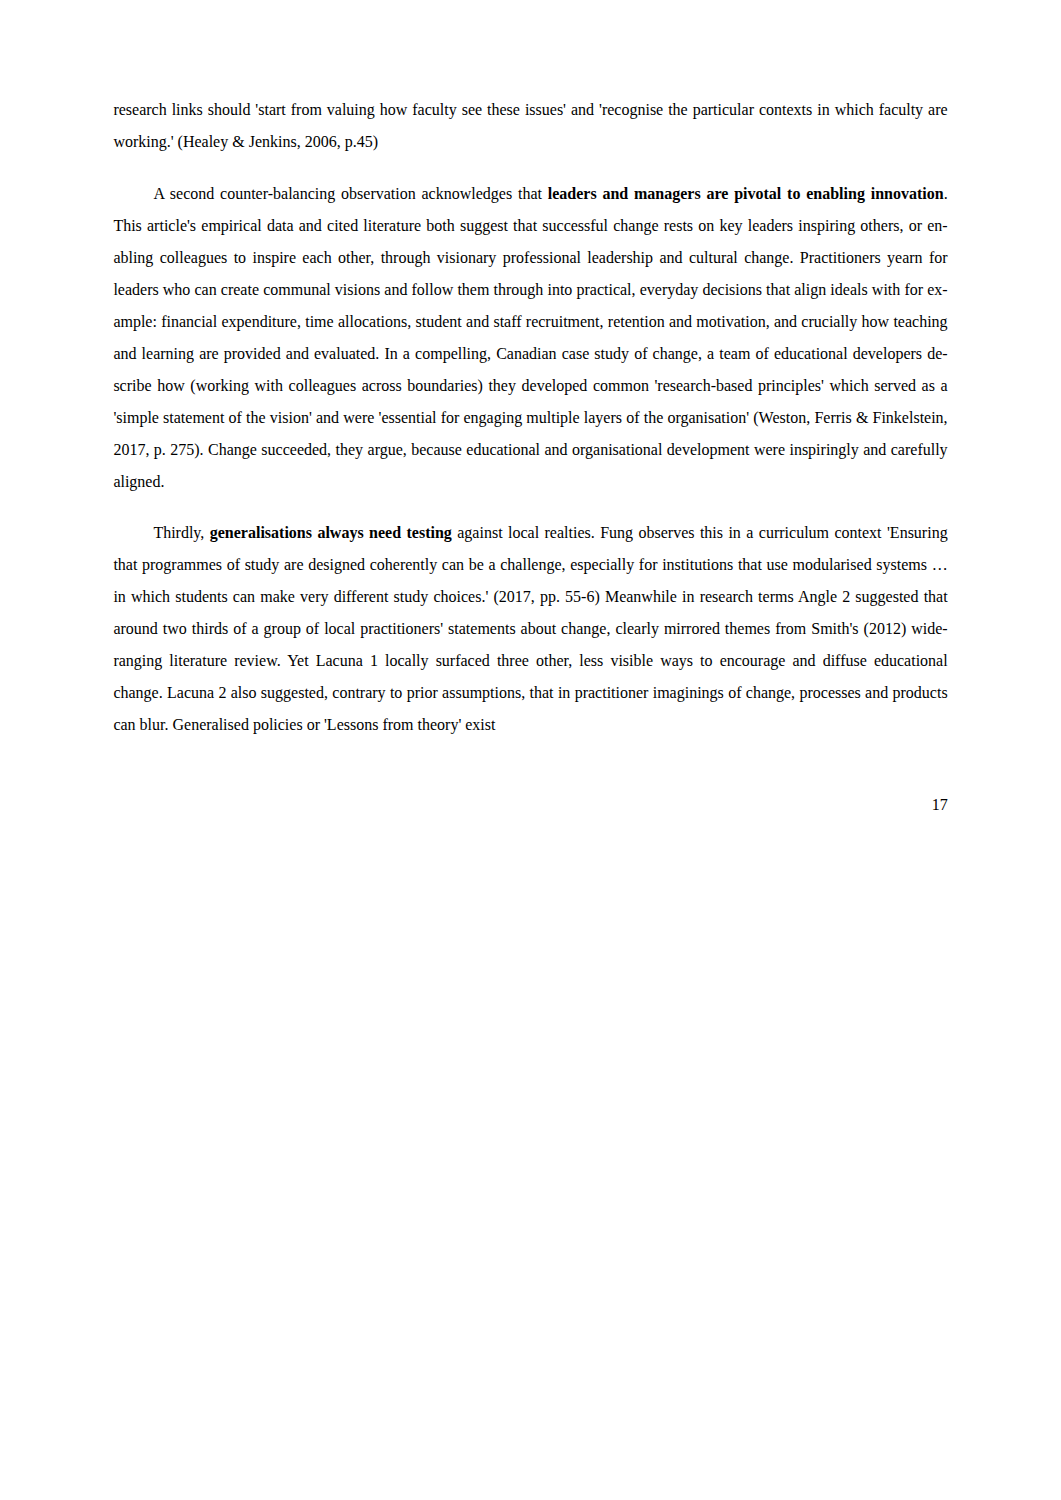research links should 'start from valuing how faculty see these issues' and 'recognise the particular contexts in which faculty are working.' (Healey & Jenkins, 2006, p.45)
A second counter-balancing observation acknowledges that leaders and managers are pivotal to enabling innovation. This article's empirical data and cited literature both suggest that successful change rests on key leaders inspiring others, or enabling colleagues to inspire each other, through visionary professional leadership and cultural change. Practitioners yearn for leaders who can create communal visions and follow them through into practical, everyday decisions that align ideals with for example: financial expenditure, time allocations, student and staff recruitment, retention and motivation, and crucially how teaching and learning are provided and evaluated. In a compelling, Canadian case study of change, a team of educational developers describe how (working with colleagues across boundaries) they developed common 'research-based principles' which served as a 'simple statement of the vision' and were 'essential for engaging multiple layers of the organisation' (Weston, Ferris & Finkelstein, 2017, p. 275). Change succeeded, they argue, because educational and organisational development were inspiringly and carefully aligned.
Thirdly, generalisations always need testing against local realties. Fung observes this in a curriculum context 'Ensuring that programmes of study are designed coherently can be a challenge, especially for institutions that use modularised systems … in which students can make very different study choices.' (2017, pp. 55-6) Meanwhile in research terms Angle 2 suggested that around two thirds of a group of local practitioners' statements about change, clearly mirrored themes from Smith's (2012) wide-ranging literature review. Yet Lacuna 1 locally surfaced three other, less visible ways to encourage and diffuse educational change. Lacuna 2 also suggested, contrary to prior assumptions, that in practitioner imaginings of change, processes and products can blur. Generalised policies or 'Lessons from theory' exist
17